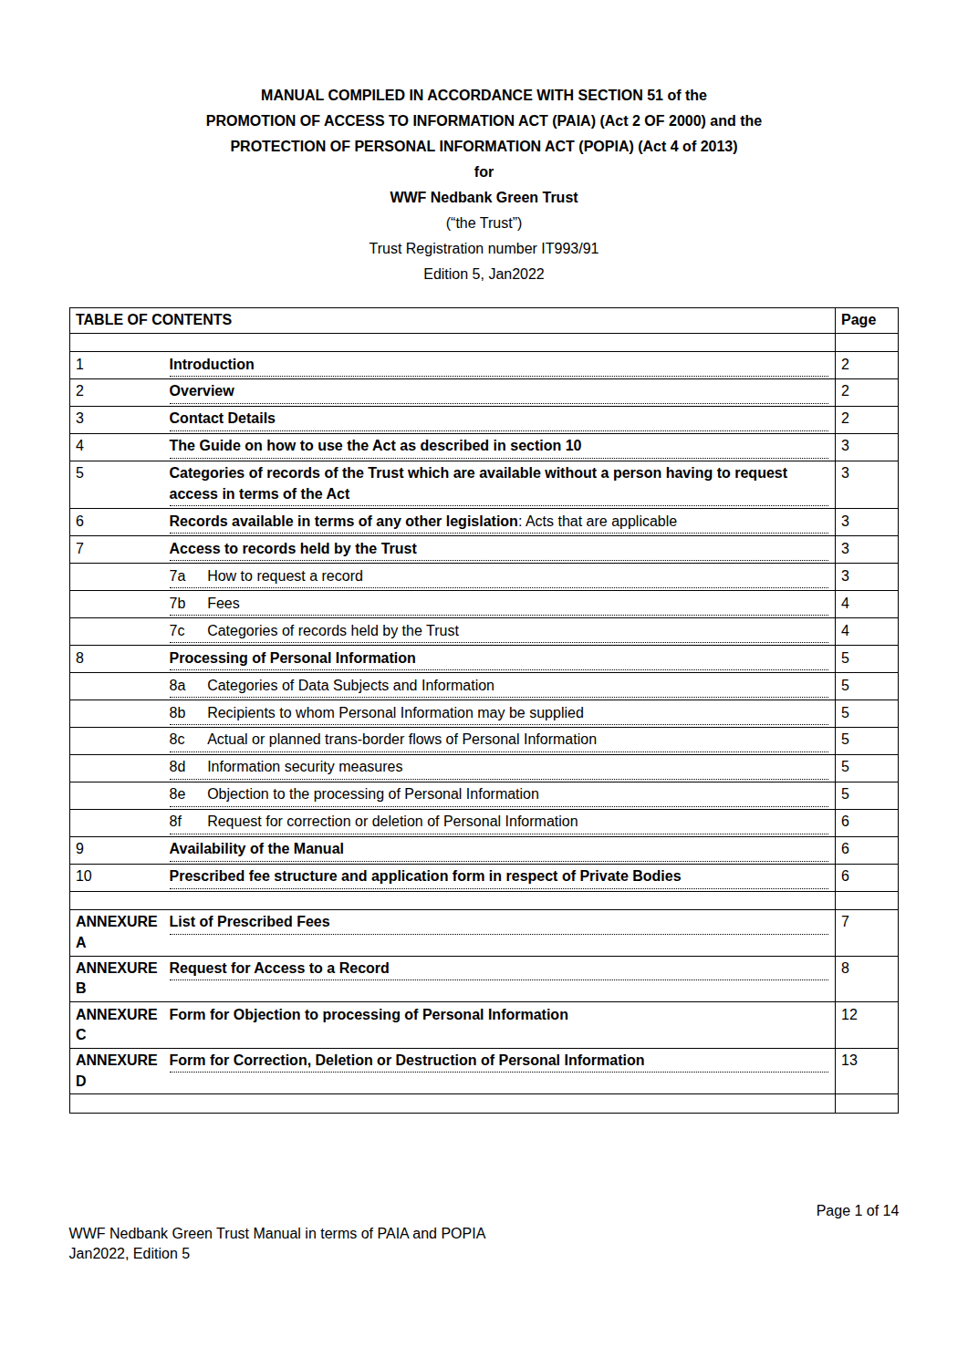MANUAL COMPILED IN ACCORDANCE WITH SECTION 51 of the
PROMOTION OF ACCESS TO INFORMATION ACT (PAIA) (Act 2 OF 2000) and the
PROTECTION OF PERSONAL INFORMATION ACT (POPIA) (Act 4 of 2013)
for
WWF Nedbank Green Trust
(“the Trust”)
Trust Registration number IT993/91
Edition 5, Jan2022
| TABLE OF CONTENTS | Page |
| --- | --- |
| 1 | Introduction | 2 |
| 2 | Overview | 2 |
| 3 | Contact Details | 2 |
| 4 | The Guide on how to use the Act as described in section 10 | 3 |
| 5 | Categories of records of the Trust which are available without a person having to request access in terms of the Act | 3 |
| 6 | Records available in terms of any other legislation : Acts that are applicable | 3 |
| 7 | Access to records held by the Trust | 3 |
| | 7a How to request a record | 3 |
| | 7b Fees | 4 |
| | 7c Categories of records held by the Trust | 4 |
| 8 | Processing of Personal Information | 5 |
| | 8a Categories of Data Subjects and Information | 5 |
| | 8b Recipients to whom Personal Information may be supplied | 5 |
| | 8c Actual or planned trans-border flows of Personal Information | 5 |
| | 8d Information security measures | 5 |
| | 8e Objection to the processing of Personal Information | 5 |
| | 8f Request for correction or deletion of Personal Information | 6 |
| 9 | Availability of the Manual | 6 |
| 10 | Prescribed fee structure and application form in respect of Private Bodies | 6 |
| ANNEXURE A | List of Prescribed Fees | 7 |
| ANNEXURE B | Request for Access to a Record | 8 |
| ANNEXURE C | Form for Objection to processing of Personal Information | 12 |
| ANNEXURE D | Form for Correction, Deletion or Destruction of Personal Information | 13 |
Page 1 of 14
WWF Nedbank Green Trust Manual in terms of PAIA and POPIA
Jan2022, Edition 5